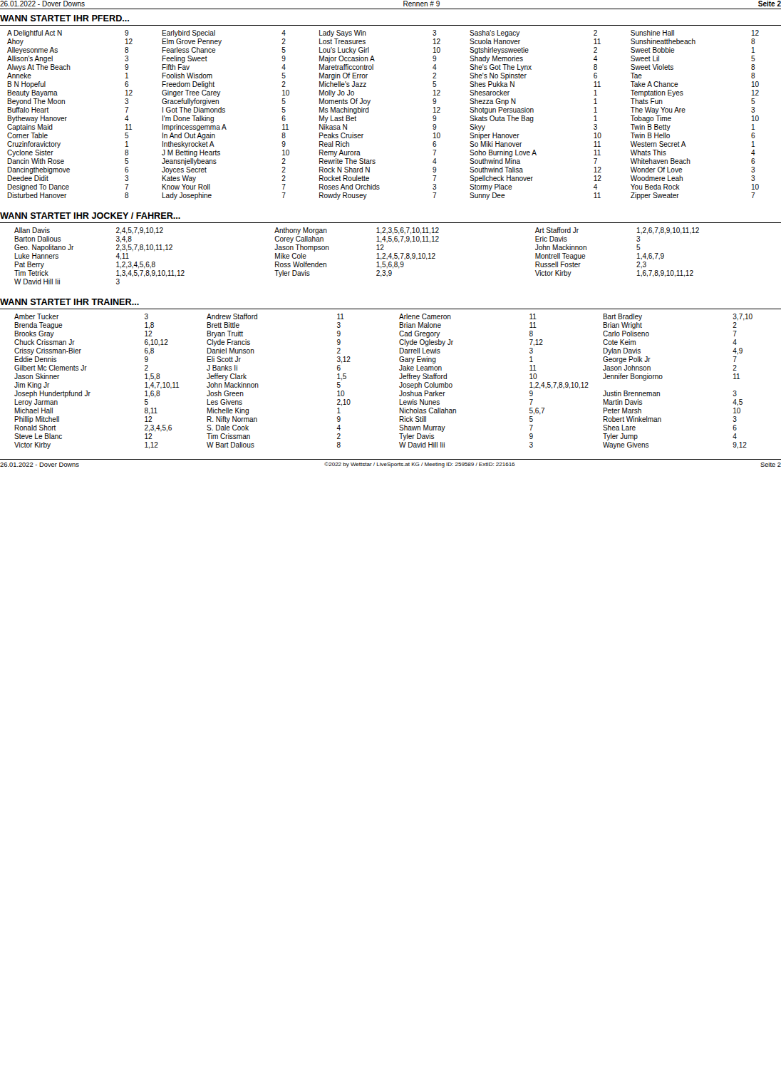26.01.2022 - Dover Downs
Rennen # 9
Seite 2
WANN STARTET IHR PFERD...
| A Delightful Act N | 9 | Earlybird Special | 4 | Lady Says Win | 3 | Sasha's Legacy | 2 | Sunshine Hall | 12 |
| Ahoy | 12 | Elm Grove Penney | 2 | Lost Treasures | 12 | Scuola Hanover | 11 | Sunshineatthebeach | 8 |
| Alleyesonme As | 8 | Fearless Chance | 5 | Lou's Lucky Girl | 10 | Sgtshirleyssweetie | 2 | Sweet Bobbie | 1 |
| Allison's Angel | 3 | Feeling Sweet | 9 | Major Occasion A | 9 | Shady Memories | 4 | Sweet Lil | 5 |
| Alwys At The Beach | 9 | Fifth Fav | 4 | Maretrafficcontrol | 4 | She's Got The Lynx | 8 | Sweet Violets | 8 |
| Anneke | 1 | Foolish Wisdom | 5 | Margin Of Error | 2 | She's No Spinster | 6 | Tae | 8 |
| B N Hopeful | 6 | Freedom Delight | 2 | Michelle's Jazz | 5 | Shes Pukka N | 11 | Take A Chance | 10 |
| Beauty Bayama | 12 | Ginger Tree Carey | 10 | Molly Jo Jo | 12 | Shesarocker | 1 | Temptation Eyes | 12 |
| Beyond The Moon | 3 | Gracefullyforgiven | 5 | Moments Of Joy | 9 | Shezza Gnp N | 1 | Thats Fun | 5 |
| Buffalo Heart | 7 | I Got The Diamonds | 5 | Ms Machingbird | 12 | Shotgun Persuasion | 1 | The Way You Are | 3 |
| Bytheway Hanover | 4 | I'm Done Talking | 6 | My Last Bet | 9 | Skats Outa The Bag | 1 | Tobago Time | 10 |
| Captains Maid | 11 | Imprincessgemma A | 11 | Nikasa N | 9 | Skyy | 3 | Twin B Betty | 1 |
| Corner Table | 5 | In And Out Again | 8 | Peaks Cruiser | 10 | Sniper Hanover | 10 | Twin B Hello | 6 |
| Cruzinforavictory | 1 | Intheskyrocket A | 9 | Real Rich | 6 | So Miki Hanover | 11 | Western Secret A | 1 |
| Cyclone Sister | 8 | J M Betting Hearts | 10 | Remy Aurora | 7 | Soho Burning Love A | 11 | Whats This | 4 |
| Dancin With Rose | 5 | Jeansnjellybeans | 2 | Rewrite The Stars | 4 | Southwind Mina | 7 | Whitehaven Beach | 6 |
| Dancingthebigmove | 6 | Joyces Secret | 2 | Rock N Shard N | 9 | Southwind Talisa | 12 | Wonder Of Love | 3 |
| Deedee Didit | 3 | Kates Way | 2 | Rocket Roulette | 7 | Spellcheck Hanover | 12 | Woodmere Leah | 3 |
| Designed To Dance | 7 | Know Your Roll | 7 | Roses And Orchids | 3 | Stormy Place | 4 | You Beda Rock | 10 |
| Disturbed Hanover | 8 | Lady Josephine | 7 | Rowdy Rousey | 7 | Sunny Dee | 11 | Zipper Sweater | 7 |
WANN STARTET IHR JOCKEY / FAHRER...
| Allan Davis | 2,4,5,7,9,10,12 | Anthony Morgan | 1,2,3,5,6,7,10,11,12 | Art Stafford Jr | 1,2,6,7,8,9,10,11,12 |
| Barton Dalious | 3,4,8 | Corey Callahan | 1,4,5,6,7,9,10,11,12 | Eric Davis | 3 |
| Geo. Napolitano Jr | 2,3,5,7,8,10,11,12 | Jason Thompson | 12 | John Mackinnon | 5 |
| Luke Hanners | 4,11 | Mike Cole | 1,2,4,5,7,8,9,10,12 | Montrell Teague | 1,4,6,7,9 |
| Pat Berry | 1,2,3,4,5,6,8 | Ross Wolfenden | 1,5,6,8,9 | Russell Foster | 2,3 |
| Tim Tetrick | 1,3,4,5,7,8,9,10,11,12 | Tyler Davis | 2,3,9 | Victor Kirby | 1,6,7,8,9,10,11,12 |
| W David Hill Iii | 3 | | | | |
WANN STARTET IHR TRAINER...
| Amber Tucker | 3 | Andrew Stafford | 11 | Arlene Cameron | 11 | Bart Bradley | 3,7,10 |
| Brenda Teague | 1,8 | Brett Bittle | 3 | Brian Malone | 11 | Brian Wright | 2 |
| Brooks Gray | 12 | Bryan Truitt | 9 | Cad Gregory | 8 | Carlo Poliseno | 7 |
| Chuck Crissman Jr | 6,10,12 | Clyde Francis | 9 | Clyde Oglesby Jr | 7,12 | Cote Keim | 4 |
| Crissy Crissman-Bier | 6,8 | Daniel Munson | 2 | Darrell Lewis | 3 | Dylan Davis | 4,9 |
| Eddie Dennis | 9 | Eli Scott Jr | 3,12 | Gary Ewing | 1 | George Polk Jr | 7 |
| Gilbert Mc Clements Jr | 2 | J Banks Ii | 6 | Jake Leamon | 11 | Jason Johnson | 2 |
| Jason Skinner | 1,5,8 | Jeffery Clark | 1,5 | Jeffrey Stafford | 10 | Jennifer Bongiorno | 11 |
| Jim King Jr | 1,4,7,10,11 | John Mackinnon | 5 | Joseph Columbo | 1,2,4,5,7,8,9,10,12 | | |
| Joseph Hundertpfund Jr | 1,6,8 | Josh Green | 10 | Joshua Parker | 9 | Justin Brenneman | 3 |
| Leroy Jarman | 5 | Les Givens | 2,10 | Lewis Nunes | 7 | Martin Davis | 4,5 |
| Michael Hall | 8,11 | Michelle King | 1 | Nicholas Callahan | 5,6,7 | Peter Marsh | 10 |
| Phillip Mitchell | 12 | R. Nifty Norman | 9 | Rick Still | 5 | Robert Winkelman | 3 |
| Ronald Short | 2,3,4,5,6 | S. Dale Cook | 4 | Shawn Murray | 7 | Shea Lare | 6 |
| Steve Le Blanc | 12 | Tim Crissman | 2 | Tyler Davis | 9 | Tyler Jump | 4 |
| Victor Kirby | 1,12 | W Bart Dalious | 8 | W David Hill Iii | 3 | Wayne Givens | 9,12 |
26.01.2022 - Dover Downs
©2022 by Wettstar / LiveSports.at KG / Meeting ID: 259589 / ExtID: 221616
Seite 2